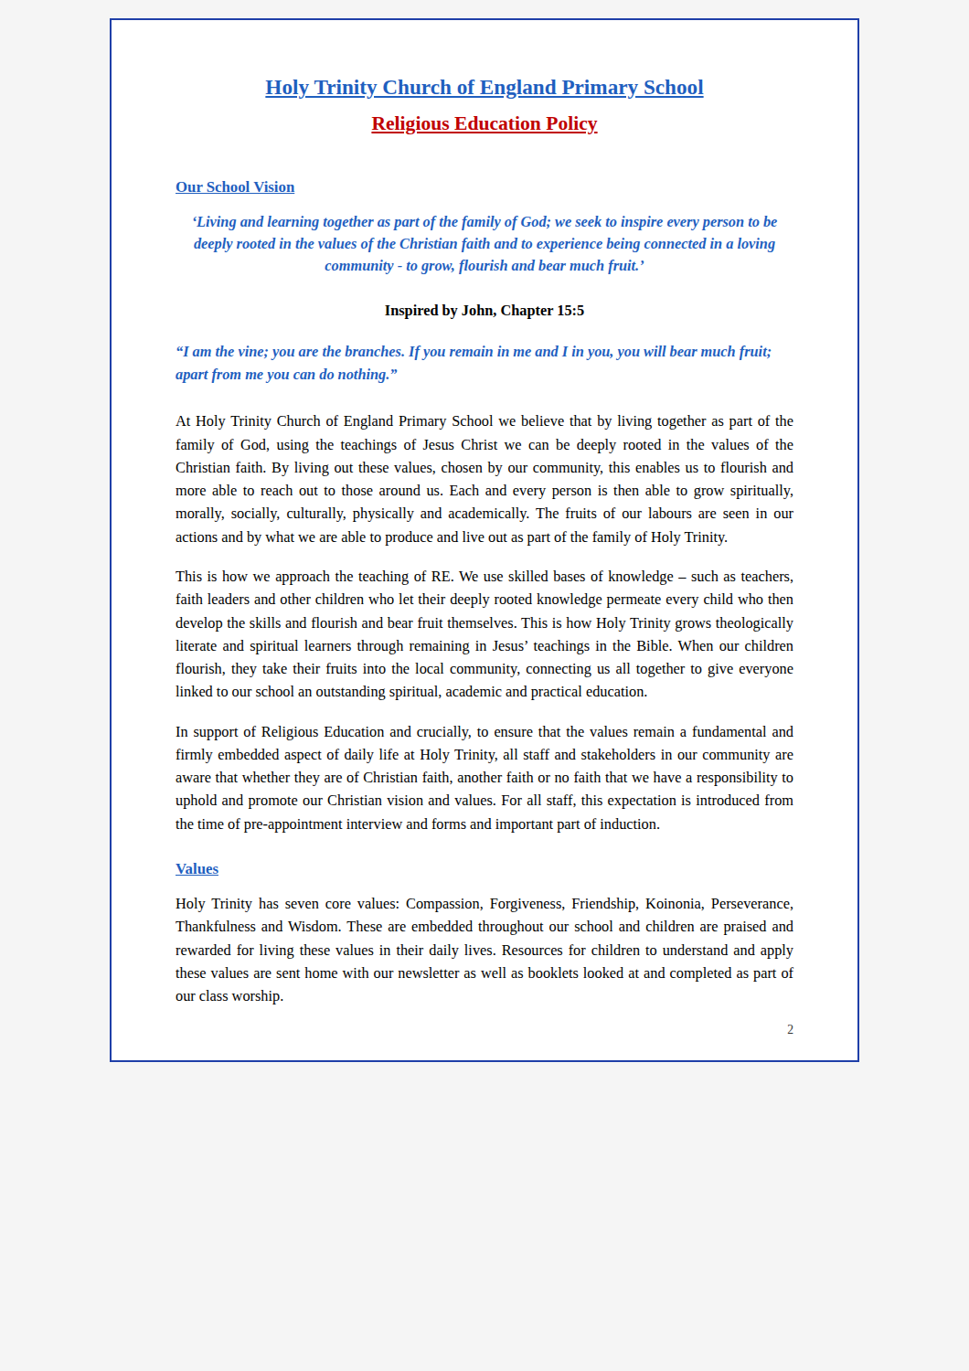Holy Trinity Church of England Primary School
Religious Education Policy
Our School Vision
‘Living and learning together as part of the family of God; we seek to inspire every person to be deeply rooted in the values of the Christian faith and to experience being connected in a loving community - to grow, flourish and bear much fruit.’
Inspired by John, Chapter 15:5
“I am the vine; you are the branches. If you remain in me and I in you, you will bear much fruit; apart from me you can do nothing.”
At Holy Trinity Church of England Primary School we believe that by living together as part of the family of God, using the teachings of Jesus Christ we can be deeply rooted in the values of the Christian faith. By living out these values, chosen by our community, this enables us to flourish and more able to reach out to those around us. Each and every person is then able to grow spiritually, morally, socially, culturally, physically and academically. The fruits of our labours are seen in our actions and by what we are able to produce and live out as part of the family of Holy Trinity.
This is how we approach the teaching of RE. We use skilled bases of knowledge – such as teachers, faith leaders and other children who let their deeply rooted knowledge permeate every child who then develop the skills and flourish and bear fruit themselves. This is how Holy Trinity grows theologically literate and spiritual learners through remaining in Jesus’ teachings in the Bible. When our children flourish, they take their fruits into the local community, connecting us all together to give everyone linked to our school an outstanding spiritual, academic and practical education.
In support of Religious Education and crucially, to ensure that the values remain a fundamental and firmly embedded aspect of daily life at Holy Trinity, all staff and stakeholders in our community are aware that whether they are of Christian faith, another faith or no faith that we have a responsibility to uphold and promote our Christian vision and values. For all staff, this expectation is introduced from the time of pre-appointment interview and forms and important part of induction.
Values
Holy Trinity has seven core values: Compassion, Forgiveness, Friendship, Koinonia, Perseverance, Thankfulness and Wisdom. These are embedded throughout our school and children are praised and rewarded for living these values in their daily lives. Resources for children to understand and apply these values are sent home with our newsletter as well as booklets looked at and completed as part of our class worship.
2